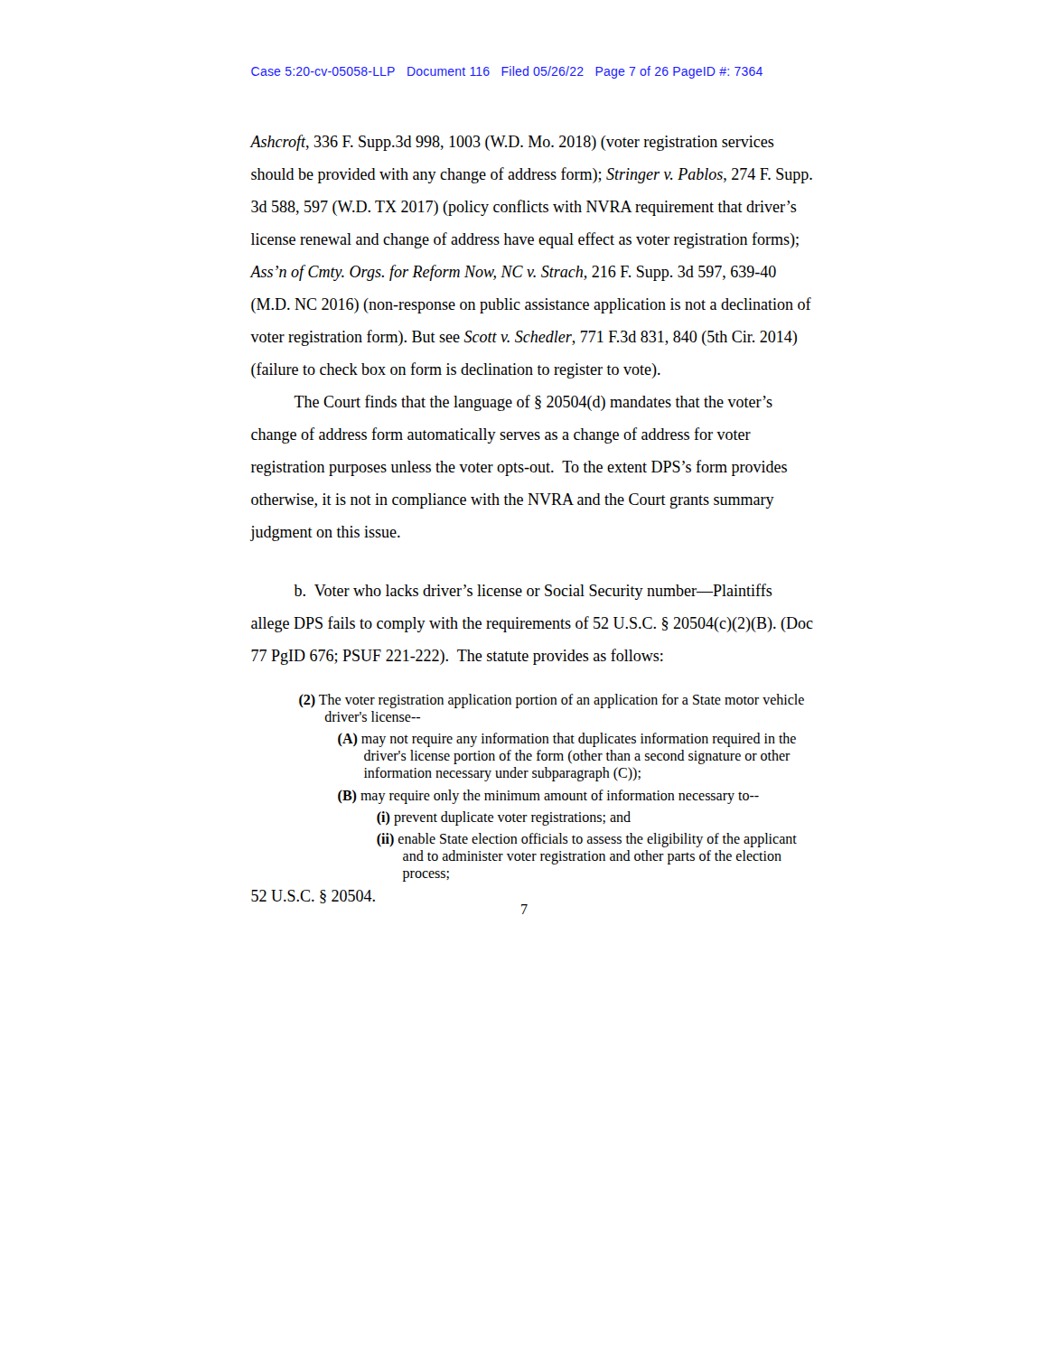Case 5:20-cv-05058-LLP Document 116 Filed 05/26/22 Page 7 of 26 PageID #: 7364
Ashcroft, 336 F. Supp.3d 998, 1003 (W.D. Mo. 2018) (voter registration services should be provided with any change of address form); Stringer v. Pablos, 274 F. Supp. 3d 588, 597 (W.D. TX 2017) (policy conflicts with NVRA requirement that driver’s license renewal and change of address have equal effect as voter registration forms); Ass’n of Cmty. Orgs. for Reform Now, NC v. Strach, 216 F. Supp. 3d 597, 639-40 (M.D. NC 2016) (non-response on public assistance application is not a declination of voter registration form). But see Scott v. Schedler, 771 F.3d 831, 840 (5th Cir. 2014) (failure to check box on form is declination to register to vote).
The Court finds that the language of § 20504(d) mandates that the voter’s change of address form automatically serves as a change of address for voter registration purposes unless the voter opts-out. To the extent DPS’s form provides otherwise, it is not in compliance with the NVRA and the Court grants summary judgment on this issue.
b. Voter who lacks driver’s license or Social Security number—Plaintiffs allege DPS fails to comply with the requirements of 52 U.S.C. § 20504(c)(2)(B). (Doc 77 PgID 676; PSUF 221-222). The statute provides as follows:
(2) The voter registration application portion of an application for a State motor vehicle driver's license--
(A) may not require any information that duplicates information required in the driver's license portion of the form (other than a second signature or other information necessary under subparagraph (C));
(B) may require only the minimum amount of information necessary to--
(i) prevent duplicate voter registrations; and
(ii) enable State election officials to assess the eligibility of the applicant and to administer voter registration and other parts of the election process;
52 U.S.C. § 20504.
7